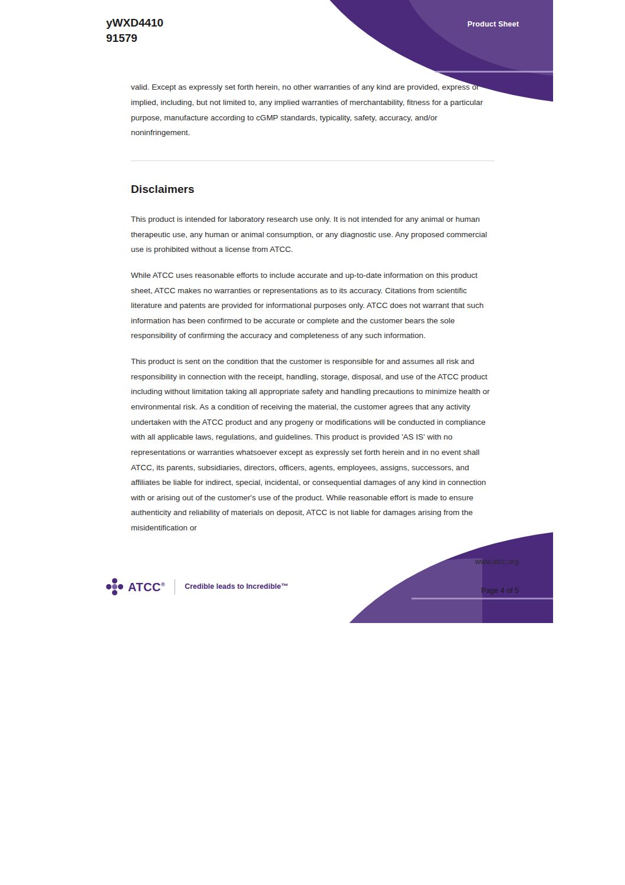yWXD4410 91579
Product Sheet
valid. Except as expressly set forth herein, no other warranties of any kind are provided, express or implied, including, but not limited to, any implied warranties of merchantability, fitness for a particular purpose, manufacture according to cGMP standards, typicality, safety, accuracy, and/or noninfringement.
Disclaimers
This product is intended for laboratory research use only. It is not intended for any animal or human therapeutic use, any human or animal consumption, or any diagnostic use. Any proposed commercial use is prohibited without a license from ATCC.
While ATCC uses reasonable efforts to include accurate and up-to-date information on this product sheet, ATCC makes no warranties or representations as to its accuracy. Citations from scientific literature and patents are provided for informational purposes only. ATCC does not warrant that such information has been confirmed to be accurate or complete and the customer bears the sole responsibility of confirming the accuracy and completeness of any such information.
This product is sent on the condition that the customer is responsible for and assumes all risk and responsibility in connection with the receipt, handling, storage, disposal, and use of the ATCC product including without limitation taking all appropriate safety and handling precautions to minimize health or environmental risk. As a condition of receiving the material, the customer agrees that any activity undertaken with the ATCC product and any progeny or modifications will be conducted in compliance with all applicable laws, regulations, and guidelines. This product is provided 'AS IS' with no representations or warranties whatsoever except as expressly set forth herein and in no event shall ATCC, its parents, subsidiaries, directors, officers, agents, employees, assigns, successors, and affiliates be liable for indirect, special, incidental, or consequential damages of any kind in connection with or arising out of the customer's use of the product. While reasonable effort is made to ensure authenticity and reliability of materials on deposit, ATCC is not liable for damages arising from the misidentification or
ATCC®
Credible leads to Incredible™
www.atcc.org Page 4 of 5